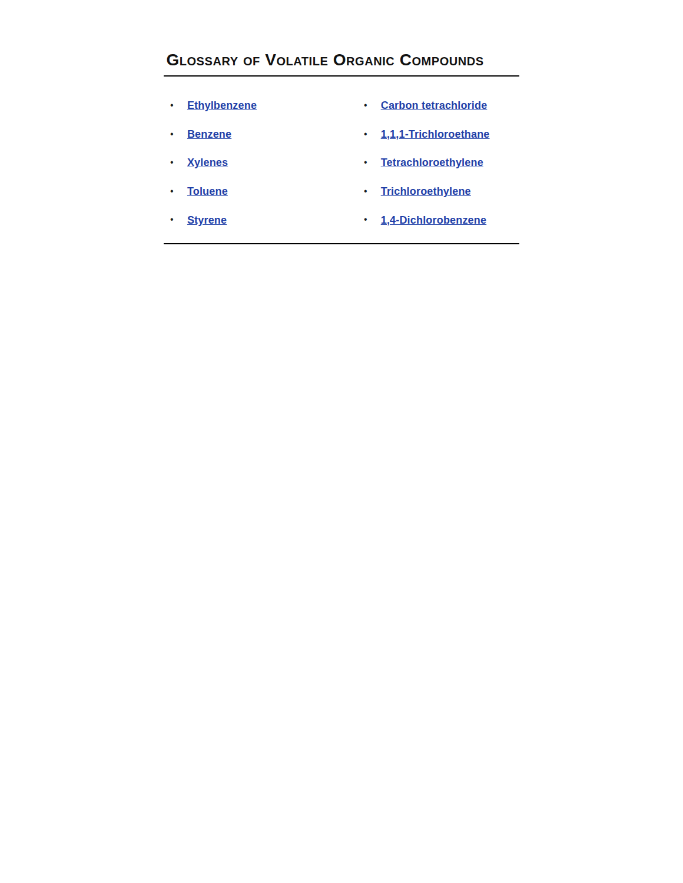Glossary of Volatile Organic Compounds
Ethylbenzene
Benzene
Xylenes
Toluene
Styrene
Carbon tetrachloride
1,1,1-Trichloroethane
Tetrachloroethylene
Trichloroethylene
1,4-Dichlorobenzene